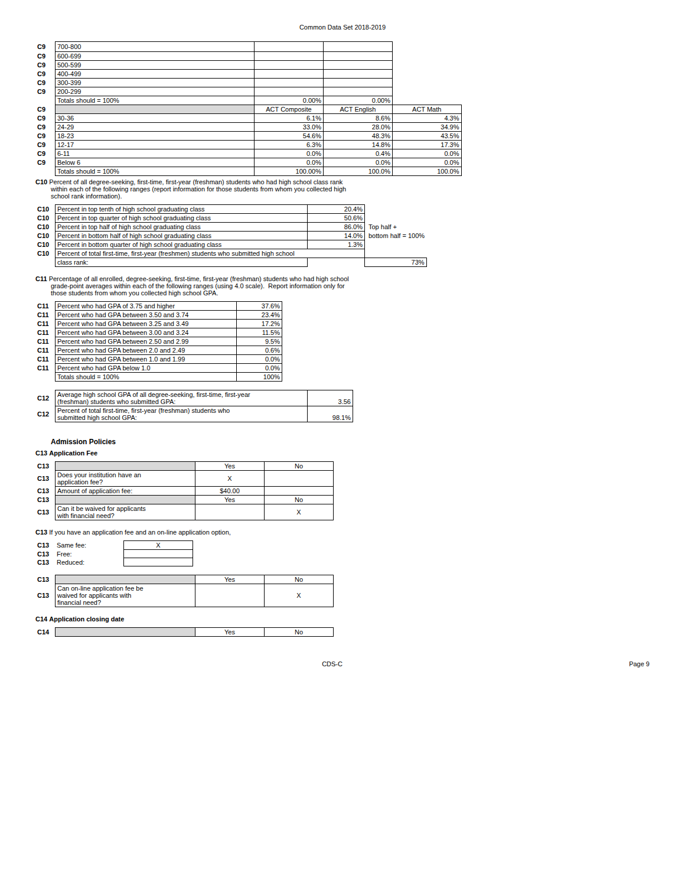Common Data Set 2018-2019
| C9 | 700-800 | | | |
| C9 | 600-699 | | | |
| C9 | 500-599 | | | |
| C9 | 400-499 | | | |
| C9 | 300-399 | | | |
| C9 | 200-299 | | | |
| | Totals should = 100% | 0.00% | 0.00% | |
| C9 | | ACT Composite | ACT English | ACT Math |
| C9 | 30-36 | 6.1% | 8.6% | 4.3% |
| C9 | 24-29 | 33.0% | 28.0% | 34.9% |
| C9 | 18-23 | 54.6% | 48.3% | 43.5% |
| C9 | 12-17 | 6.3% | 14.8% | 17.3% |
| C9 | 6-11 | 0.0% | 0.4% | 0.0% |
| C9 | Below 6 | 0.0% | 0.0% | 0.0% |
| | Totals should = 100% | 100.00% | 100.0% | 100.0% |
C10 Percent of all degree-seeking, first-time, first-year (freshman) students who had high school class rank
within each of the following ranges (report information for those students from whom you collected high
school rank information).
| C10 | Percent in top tenth of high school graduating class | 20.4% | |
| C10 | Percent in top quarter of high school graduating class | 50.6% | |
| C10 | Percent in top half of high school graduating class | 86.0% | Top half + |
| C10 | Percent in bottom half of high school graduating class | 14.0% | bottom half = 100% |
| C10 | Percent in bottom quarter of high school graduating class | 1.3% | |
| C10 | Percent of total first-time, first-year (freshmen) students who submitted high school | |
| | class rank: | | 73% |
C11 Percentage of all enrolled, degree-seeking, first-time, first-year (freshman) students who had high school
grade-point averages within each of the following ranges (using 4.0 scale). Report information only for
those students from whom you collected high school GPA.
| C11 | Percent who had GPA of 3.75 and higher | 37.6% |
| C11 | Percent who had GPA between 3.50 and 3.74 | 23.4% |
| C11 | Percent who had GPA between 3.25 and 3.49 | 17.2% |
| C11 | Percent who had GPA between 3.00 and 3.24 | 11.5% |
| C11 | Percent who had GPA between 2.50 and 2.99 | 9.5% |
| C11 | Percent who had GPA between 2.0 and 2.49 | 0.6% |
| C11 | Percent who had GPA between 1.0 and 1.99 | 0.0% |
| C11 | Percent who had GPA below 1.0 | 0.0% |
| | Totals should = 100% | 100% |
| C12 | Average high school GPA of all degree-seeking, first-time, first-year (freshman) students who submitted GPA: | 3.56 |
| C12 | Percent of total first-time, first-year (freshman) students who submitted high school GPA: | 98.1% |
Admission Policies
C13 Application Fee
| C13 | | Yes | No |
| C13 | Does your institution have an application fee? | X | |
| C13 | Amount of application fee: | $40.00 | |
| C13 | | Yes | No |
| C13 | Can it be waived for applicants with financial need? | | X |
C13 If you have an application fee and an on-line application option,
| C13 | Same fee: | X |
| C13 | Free: | |
| C13 | Reduced: | |
| C13 | | Yes | No |
| C13 | Can on-line application fee be waived for applicants with financial need? | | X |
C14 Application closing date
| C14 | | Yes | No |
CDS-C Page 9